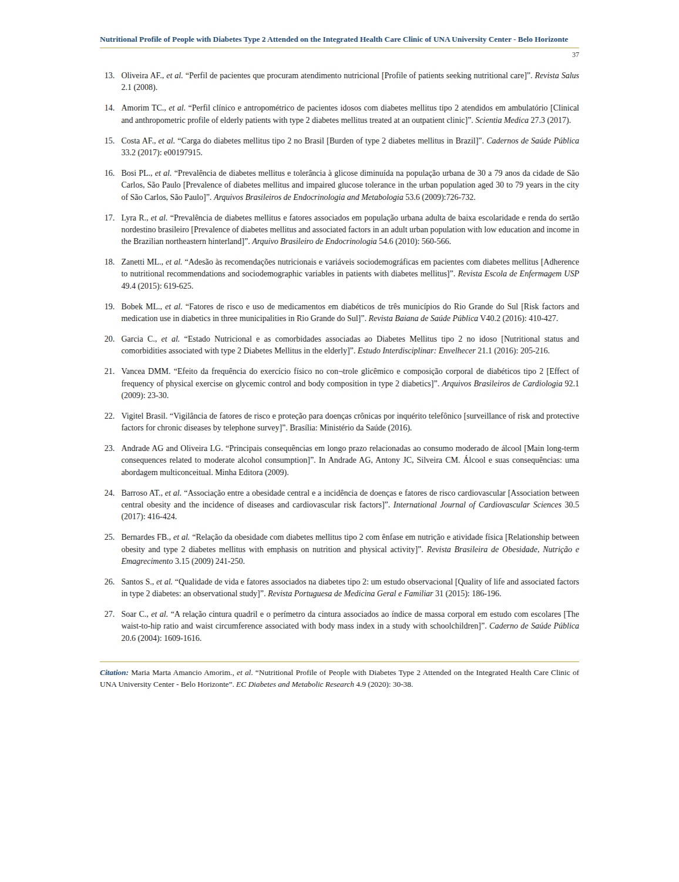Nutritional Profile of People with Diabetes Type 2 Attended on the Integrated Health Care Clinic of UNA University Center - Belo Horizonte
37
Oliveira AF., et al. “Perfil de pacientes que procuram atendimento nutricional [Profile of patients seeking nutritional care]”. Revista Salus 2.1 (2008).
Amorim TC., et al. “Perfil clínico e antropométrico de pacientes idosos com diabetes mellitus tipo 2 atendidos em ambulatório [Clinical and anthropometric profile of elderly patients with type 2 diabetes mellitus treated at an outpatient clinic]”. Scientia Medica 27.3 (2017).
Costa AF., et al. “Carga do diabetes mellitus tipo 2 no Brasil [Burden of type 2 diabetes mellitus in Brazil]”. Cadernos de Saúde Pública 33.2 (2017): e00197915.
Bosi PL., et al. “Prevalência de diabetes mellitus e tolerância à glicose diminuída na população urbana de 30 a 79 anos da cidade de São Carlos, São Paulo [Prevalence of diabetes mellitus and impaired glucose tolerance in the urban population aged 30 to 79 years in the city of São Carlos, São Paulo]”. Arquivos Brasileiros de Endocrinologia and Metabologia 53.6 (2009):726-732.
Lyra R., et al. “Prevalência de diabetes mellitus e fatores associados em população urbana adulta de baixa escolaridade e renda do sertão nordestino brasileiro [Prevalence of diabetes mellitus and associated factors in an adult urban population with low education and income in the Brazilian northeastern hinterland]”. Arquivo Brasileiro de Endocrinologia 54.6 (2010): 560-566.
Zanetti ML., et al. “Adesão às recomendações nutricionais e variáveis sociodemográficas em pacientes com diabetes mellitus [Adherence to nutritional recommendations and sociodemographic variables in patients with diabetes mellitus]”. Revista Escola de Enfermagem USP 49.4 (2015): 619-625.
Bobek ML., et al. “Fatores de risco e uso de medicamentos em diabéticos de três municípios do Rio Grande do Sul [Risk factors and medication use in diabetics in three municipalities in Rio Grande do Sul]”. Revista Baiana de Saúde Pública V40.2 (2016): 410-427.
Garcia C., et al. “Estado Nutricional e as comorbidades associadas ao Diabetes Mellitus tipo 2 no idoso [Nutritional status and comorbidities associated with type 2 Diabetes Mellitus in the elderly]”. Estudo Interdisciplinar: Envelhecer 21.1 (2016): 205-216.
Vancea DMM. “Efeito da frequência do exercício físico no con¬trole glicêmico e composição corporal de diabéticos tipo 2 [Effect of frequency of physical exercise on glycemic control and body composition in type 2 diabetics]”. Arquivos Brasileiros de Cardiologia 92.1 (2009): 23-30.
Vigitel Brasil. “Vigilância de fatores de risco e proteção para doenças crônicas por inquérito telefônico [surveillance of risk and protective factors for chronic diseases by telephone survey]”. Brasília: Ministério da Saúde (2016).
Andrade AG and Oliveira LG. “Principais consequências em longo prazo relacionadas ao consumo moderado de álcool [Main long-term consequences related to moderate alcohol consumption]”. In Andrade AG, Antony JC, Silveira CM. Álcool e suas consequências: uma abordagem multiconceitual. Minha Editora (2009).
Barroso AT., et al. “Associação entre a obesidade central e a incidência de doenças e fatores de risco cardiovascular [Association between central obesity and the incidence of diseases and cardiovascular risk factors]”. International Journal of Cardiovascular Sciences 30.5 (2017): 416-424.
Bernardes FB., et al. “Relação da obesidade com diabetes mellitus tipo 2 com ênfase em nutrição e atividade física [Relationship between obesity and type 2 diabetes mellitus with emphasis on nutrition and physical activity]”. Revista Brasileira de Obesidade, Nutrição e Emagrecimento 3.15 (2009) 241-250.
Santos S., et al. “Qualidade de vida e fatores associados na diabetes tipo 2: um estudo observacional [Quality of life and associated factors in type 2 diabetes: an observational study]”. Revista Portuguesa de Medicina Geral e Familiar 31 (2015): 186-196.
Soar C., et al. “A relação cintura quadril e o perímetro da cintura associados ao índice de massa corporal em estudo com escolares [The waist-to-hip ratio and waist circumference associated with body mass index in a study with schoolchildren]”. Caderno de Saúde Pública 20.6 (2004): 1609-1616.
Citation: Maria Marta Amancio Amorim., et al. “Nutritional Profile of People with Diabetes Type 2 Attended on the Integrated Health Care Clinic of UNA University Center - Belo Horizonte”. EC Diabetes and Metabolic Research 4.9 (2020): 30-38.